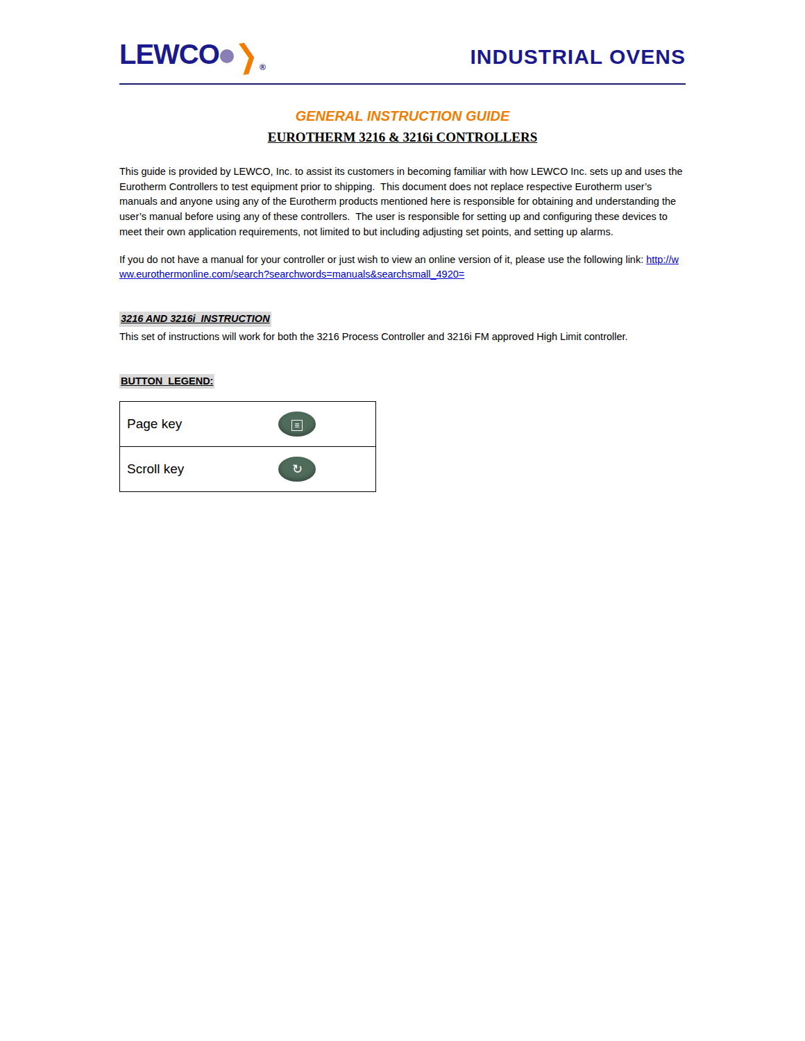LEWCO ❭®
INDUSTRIAL OVENS
GENERAL INSTRUCTION GUIDE
EUROTHERM 3216 & 3216i CONTROLLERS
This guide is provided by LEWCO, Inc. to assist its customers in becoming familiar with how LEWCO Inc. sets up and uses the Eurotherm Controllers to test equipment prior to shipping. This document does not replace respective Eurotherm user’s manuals and anyone using any of the Eurotherm products mentioned here is responsible for obtaining and understanding the user’s manual before using any of these controllers. The user is responsible for setting up and configuring these devices to meet their own application requirements, not limited to but including adjusting set points, and setting up alarms.
If you do not have a manual for your controller or just wish to view an online version of it, please use the following link: http://www.eurothermonline.com/search?searchwords=manuals&searchsmall_4920=
3216 AND 3216i INSTRUCTION
This set of instructions will work for both the 3216 Process Controller and 3216i FM approved High Limit controller.
BUTTON LEGEND:
| Page key | ≡ |
| Scroll key | ↻ |